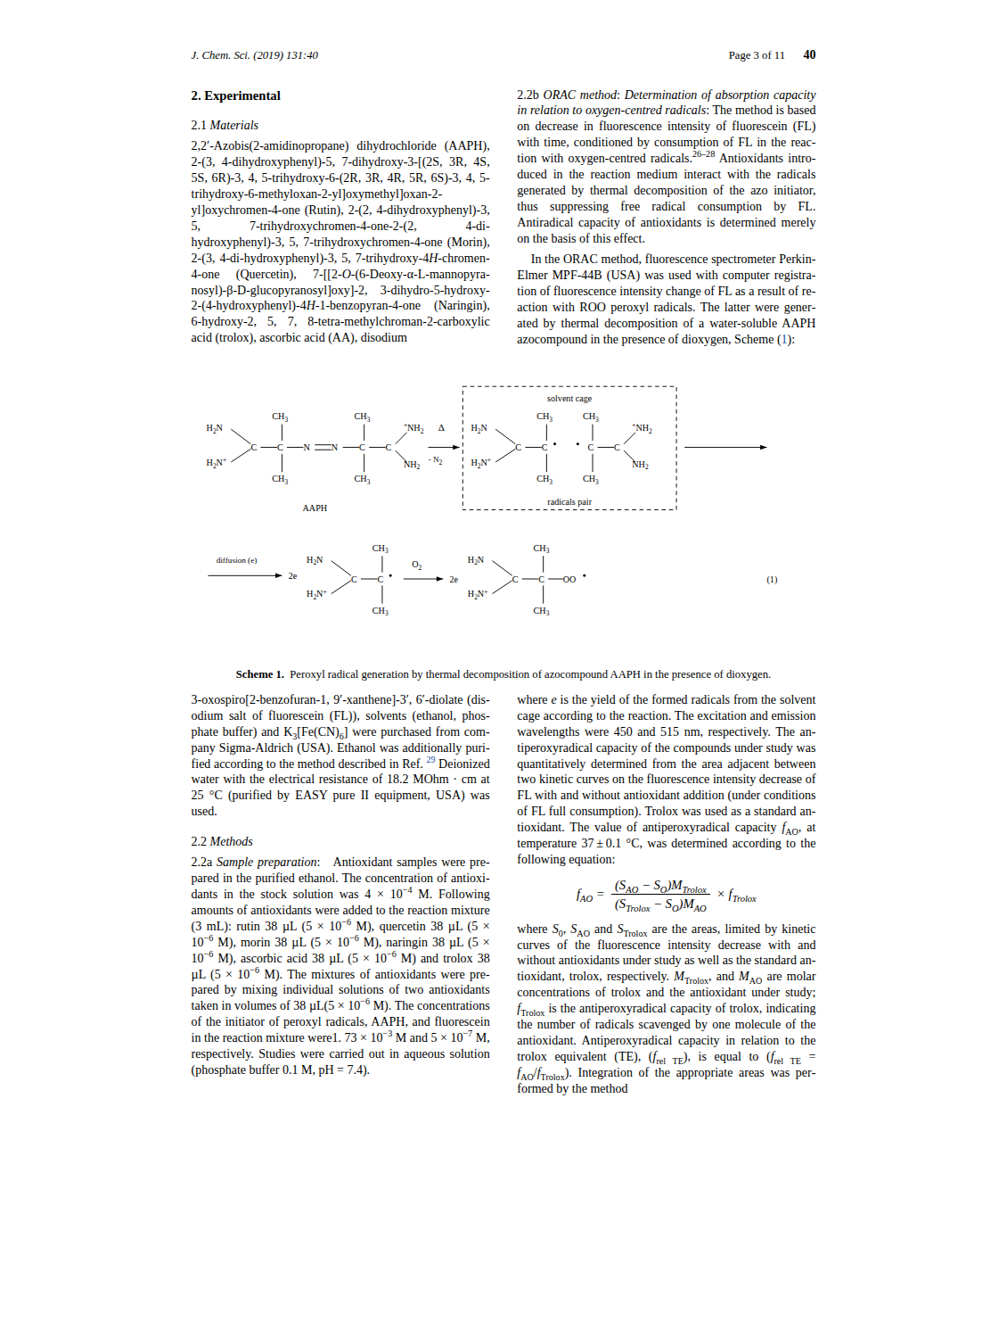J. Chem. Sci. (2019) 131:40
Page 3 of 11 40
2. Experimental
2.1 Materials
2,2′-Azobis(2-amidinopropane) dihydrochloride (AAPH), 2-(3, 4-dihydroxyphenyl)-5, 7-dihydroxy-3-[(2S, 3R, 4S, 5S, 6R)-3, 4, 5-trihydroxy-6-(2R, 3R, 4R, 5R, 6S)-3, 4, 5-trihydroxy-6-methyloxan-2-yl]oxymethyl]oxan-2-yl]oxychromen-4-one (Rutin), 2-(2, 4-dihydroxyphenyl)-3, 5, 7-trihydroxychromen-4-one-2-(2, 4-di-hydroxyphenyl)-3, 5, 7-trihydroxychromen-4-one (Morin), 2-(3, 4-di-hydroxyphenyl)-3, 5, 7-trihydroxy-4H-chromen-4-one (Quercetin), 7-[[2-O-(6-Deoxy-α-L-mannopyranosyl)-β-D-glucopyranosyl]oxy]-2, 3-dihydro-5-hydroxy-2-(4-hydroxyphenyl)-4H-1-benzopyran-4-one (Naringin), 6-hydroxy-2, 5, 7, 8-tetra-methylchroman-2-carboxylic acid (trolox), ascorbic acid (AA), disodium
2.2b ORAC method: Determination of absorption capacity in relation to oxygen-centred radicals: The method is based on decrease in fluorescence intensity of fluorescein (FL) with time, conditioned by consumption of FL in the reaction with oxygen-centred radicals.26–28 Antioxidants introduced in the reaction medium interact with the radicals generated by thermal decomposition of the azo initiator, thus suppressing free radical consumption by FL. Antiradical capacity of antioxidants is determined merely on the basis of this effect.
In the ORAC method, fluorescence spectrometer Perkin-Elmer MPF-44B (USA) was used with computer registration of fluorescence intensity change of FL as a result of reaction with ROO peroxyl radicals. The latter were generated by thermal decomposition of a water-soluble AAPH azocompound in the presence of dioxygen, Scheme (1):
solvent cage H2N H2N+ C C CH3 CH3 N N C CH3 CH3 C +NH2 NH2 Δ - N2 AAPH H2N H2N+ C C CH3 CH3 C C CH3 CH3 +NH2 NH2 radicals pair diffusion (e) 2e H2N H2N+ C C CH3 CH3 O2 2e H2N H2N+ C C CH3 CH3 OO (1)
Scheme 1. Peroxyl radical generation by thermal decomposition of azocompound AAPH in the presence of dioxygen.
3-oxospiro[2-benzofuran-1, 9′-xanthene]-3′, 6′-diolate (disodium salt of fluorescein (FL)), solvents (ethanol, phosphate buffer) and K3[Fe(CN)6] were purchased from company Sigma-Aldrich (USA). Ethanol was additionally purified according to the method described in Ref. 29 Deionized water with the electrical resistance of 18.2 MOhm · cm at 25 °C (purified by EASY pure II equipment, USA) was used.
2.2 Methods
2.2a Sample preparation: Antioxidant samples were prepared in the purified ethanol. The concentration of antioxidants in the stock solution was 4 × 10−4 M. Following amounts of antioxidants were added to the reaction mixture (3 mL): rutin 38 µL (5 × 10−6 M), quercetin 38 µL (5 × 10−6 M), morin 38 µL (5 × 10−6 M), naringin 38 µL (5 × 10−6 M), ascorbic acid 38 µL (5 × 10−6 M) and trolox 38 µL (5 × 10−6 M). The mixtures of antioxidants were prepared by mixing individual solutions of two antioxidants taken in volumes of 38 µL(5 × 10−6 M). The concentrations of the initiator of peroxyl radicals, AAPH, and fluorescein in the reaction mixture were1. 73 × 10−3 M and 5 × 10−7 M, respectively. Studies were carried out in aqueous solution (phosphate buffer 0.1 M, pH = 7.4).
where e is the yield of the formed radicals from the solvent cage according to the reaction. The excitation and emission wavelengths were 450 and 515 nm, respectively. The antiperoxyradical capacity of the compounds under study was quantitatively determined from the area adjacent between two kinetic curves on the fluorescence intensity decrease of FL with and without antioxidant addition (under conditions of FL full consumption). Trolox was used as a standard antioxidant. The value of antiperoxyradical capacity fAO, at temperature 37 ± 0.1 °C, was determined according to the following equation:
fAO = (SAO − SO)MTrolox (STrolox − SO)MAO × fTrolox
where S0, SAO and STrolox are the areas, limited by kinetic curves of the fluorescence intensity decrease with and without antioxidants under study as well as the standard antioxidant, trolox, respectively. MTrolox, and MAO are molar concentrations of trolox and the antioxidant under study; fTrolox is the antiperoxyradical capacity of trolox, indicating the number of radicals scavenged by one molecule of the antioxidant. Antiperoxyradical capacity in relation to the trolox equivalent (TE), (frel TE), is equal to (frel TE = fAO/fTrolox). Integration of the appropriate areas was performed by the method